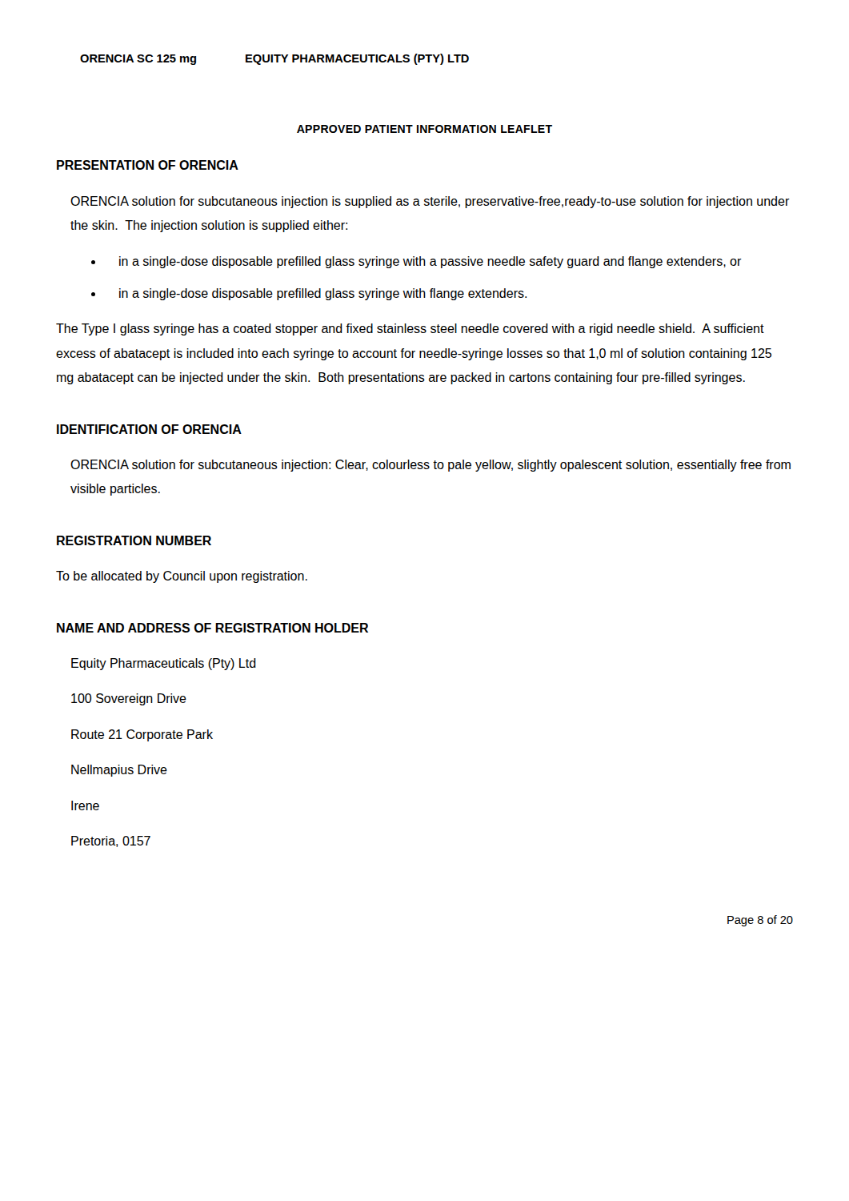ORENCIA SC 125 mg EQUITY PHARMACEUTICALS (PTY) LTD
APPROVED PATIENT INFORMATION LEAFLET
PRESENTATION OF ORENCIA
ORENCIA solution for subcutaneous injection is supplied as a sterile, preservative-free,ready-to-use solution for injection under the skin. The injection solution is supplied either:
in a single-dose disposable prefilled glass syringe with a passive needle safety guard and flange extenders, or
in a single-dose disposable prefilled glass syringe with flange extenders.
The Type I glass syringe has a coated stopper and fixed stainless steel needle covered with a rigid needle shield. A sufficient excess of abatacept is included into each syringe to account for needle-syringe losses so that 1,0 ml of solution containing 125 mg abatacept can be injected under the skin. Both presentations are packed in cartons containing four pre-filled syringes.
IDENTIFICATION OF ORENCIA
ORENCIA solution for subcutaneous injection: Clear, colourless to pale yellow, slightly opalescent solution, essentially free from visible particles.
REGISTRATION NUMBER
To be allocated by Council upon registration.
NAME AND ADDRESS OF REGISTRATION HOLDER
Equity Pharmaceuticals (Pty) Ltd
100 Sovereign Drive
Route 21 Corporate Park
Nellmapius Drive
Irene
Pretoria, 0157
Page 8 of 20